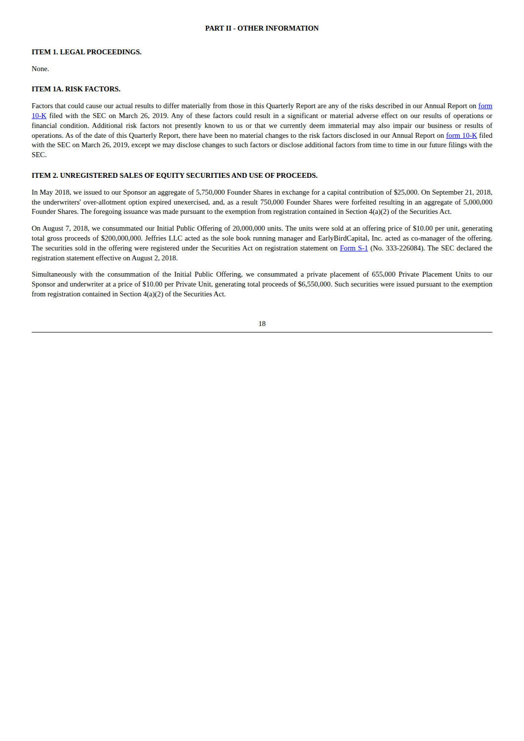PART II - OTHER INFORMATION
ITEM 1. LEGAL PROCEEDINGS.
None.
ITEM 1A. RISK FACTORS.
Factors that could cause our actual results to differ materially from those in this Quarterly Report are any of the risks described in our Annual Report on form 10-K filed with the SEC on March 26, 2019. Any of these factors could result in a significant or material adverse effect on our results of operations or financial condition. Additional risk factors not presently known to us or that we currently deem immaterial may also impair our business or results of operations. As of the date of this Quarterly Report, there have been no material changes to the risk factors disclosed in our Annual Report on form 10-K filed with the SEC on March 26, 2019, except we may disclose changes to such factors or disclose additional factors from time to time in our future filings with the SEC.
ITEM 2. UNREGISTERED SALES OF EQUITY SECURITIES AND USE OF PROCEEDS.
In May 2018, we issued to our Sponsor an aggregate of 5,750,000 Founder Shares in exchange for a capital contribution of $25,000. On September 21, 2018, the underwriters' over-allotment option expired unexercised, and, as a result 750,000 Founder Shares were forfeited resulting in an aggregate of 5,000,000 Founder Shares. The foregoing issuance was made pursuant to the exemption from registration contained in Section 4(a)(2) of the Securities Act.
On August 7, 2018, we consummated our Initial Public Offering of 20,000,000 units. The units were sold at an offering price of $10.00 per unit, generating total gross proceeds of $200,000,000. Jeffries LLC acted as the sole book running manager and EarlyBirdCapital, Inc. acted as co-manager of the offering. The securities sold in the offering were registered under the Securities Act on registration statement on Form S-1 (No. 333-226084). The SEC declared the registration statement effective on August 2, 2018.
Simultaneously with the consummation of the Initial Public Offering, we consummated a private placement of 655,000 Private Placement Units to our Sponsor and underwriter at a price of $10.00 per Private Unit, generating total proceeds of $6,550,000. Such securities were issued pursuant to the exemption from registration contained in Section 4(a)(2) of the Securities Act.
18